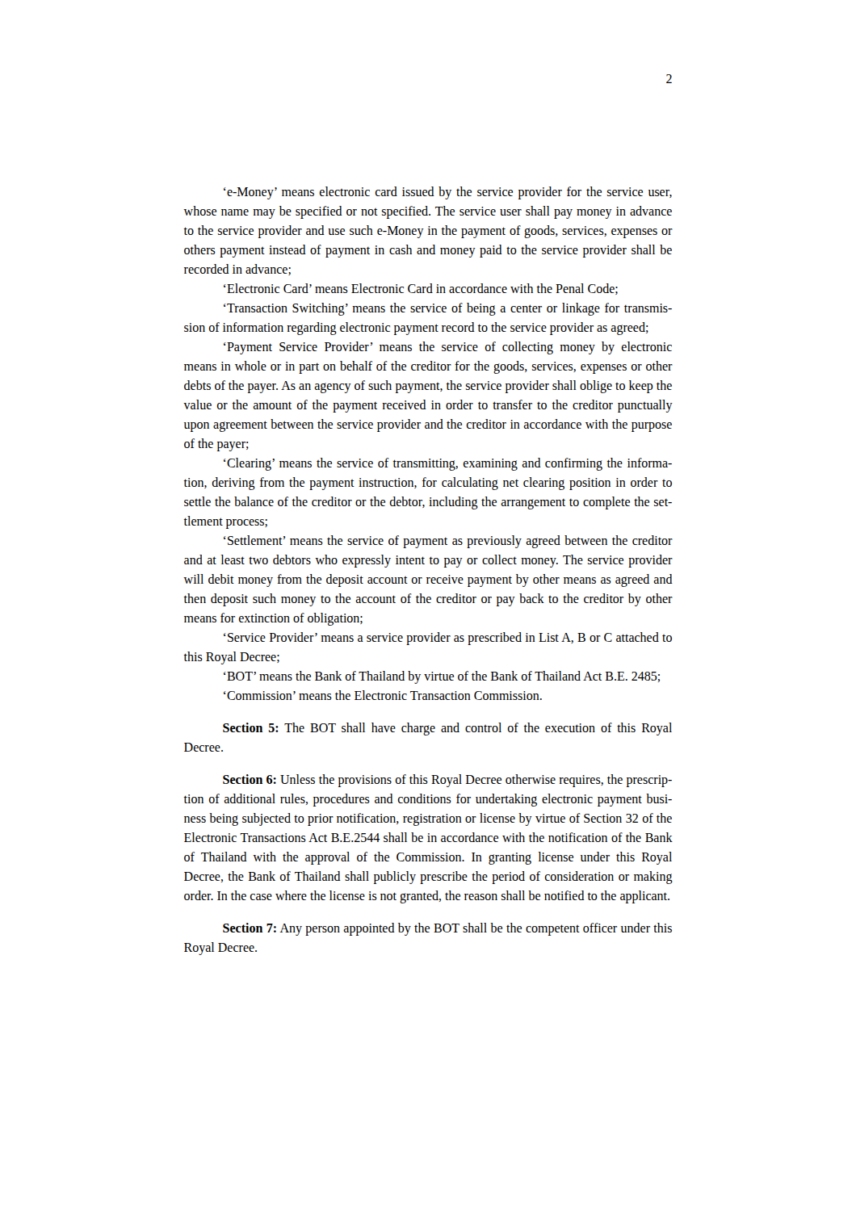2
‘e-Money’ means electronic card issued by the service provider for the service user, whose name may be specified or not specified. The service user shall pay money in advance to the service provider and use such e-Money in the payment of goods, services, expenses or others payment instead of payment in cash and money paid to the service provider shall be recorded in advance;
‘Electronic Card’ means Electronic Card in accordance with the Penal Code;
‘Transaction Switching’ means the service of being a center or linkage for transmission of information regarding electronic payment record to the service provider as agreed;
‘Payment Service Provider’ means the service of collecting money by electronic means in whole or in part on behalf of the creditor for the goods, services, expenses or other debts of the payer. As an agency of such payment, the service provider shall oblige to keep the value or the amount of the payment received in order to transfer to the creditor punctually upon agreement between the service provider and the creditor in accordance with the purpose of the payer;
‘Clearing’ means the service of transmitting, examining and confirming the information, deriving from the payment instruction, for calculating net clearing position in order to settle the balance of the creditor or the debtor, including the arrangement to complete the settlement process;
‘Settlement’ means the service of payment as previously agreed between the creditor and at least two debtors who expressly intent to pay or collect money. The service provider will debit money from the deposit account or receive payment by other means as agreed and then deposit such money to the account of the creditor or pay back to the creditor by other means for extinction of obligation;
‘Service Provider’ means a service provider as prescribed in List A, B or C attached to this Royal Decree;
‘BOT’ means the Bank of Thailand by virtue of the Bank of Thailand Act B.E. 2485;
‘Commission’ means the Electronic Transaction Commission.
Section 5: The BOT shall have charge and control of the execution of this Royal Decree.
Section 6: Unless the provisions of this Royal Decree otherwise requires, the prescription of additional rules, procedures and conditions for undertaking electronic payment business being subjected to prior notification, registration or license by virtue of Section 32 of the Electronic Transactions Act B.E.2544 shall be in accordance with the notification of the Bank of Thailand with the approval of the Commission. In granting license under this Royal Decree, the Bank of Thailand shall publicly prescribe the period of consideration or making order. In the case where the license is not granted, the reason shall be notified to the applicant.
Section 7: Any person appointed by the BOT shall be the competent officer under this Royal Decree.